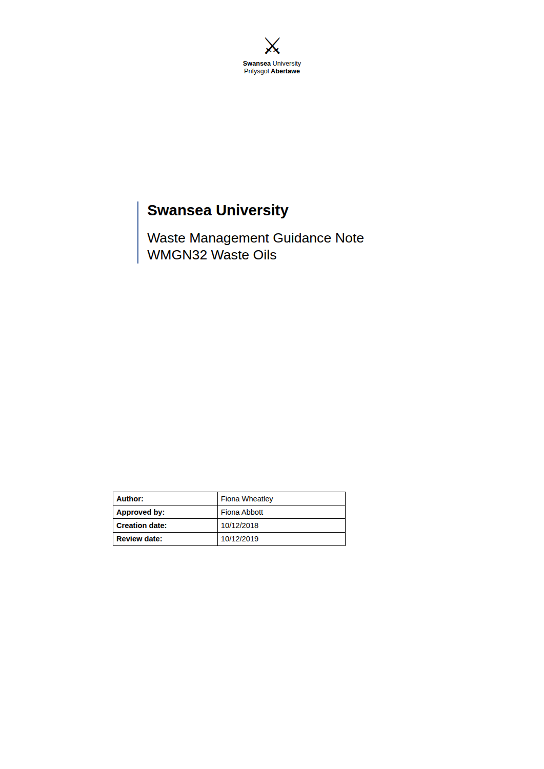⚔
Swansea University
Prifysgol Abertawe
Swansea University
Waste Management Guidance Note
WMGN32 Waste Oils
| Author: | Fiona Wheatley |
| Approved by: | Fiona Abbott |
| Creation date: | 10/12/2018 |
| Review date: | 10/12/2019 |